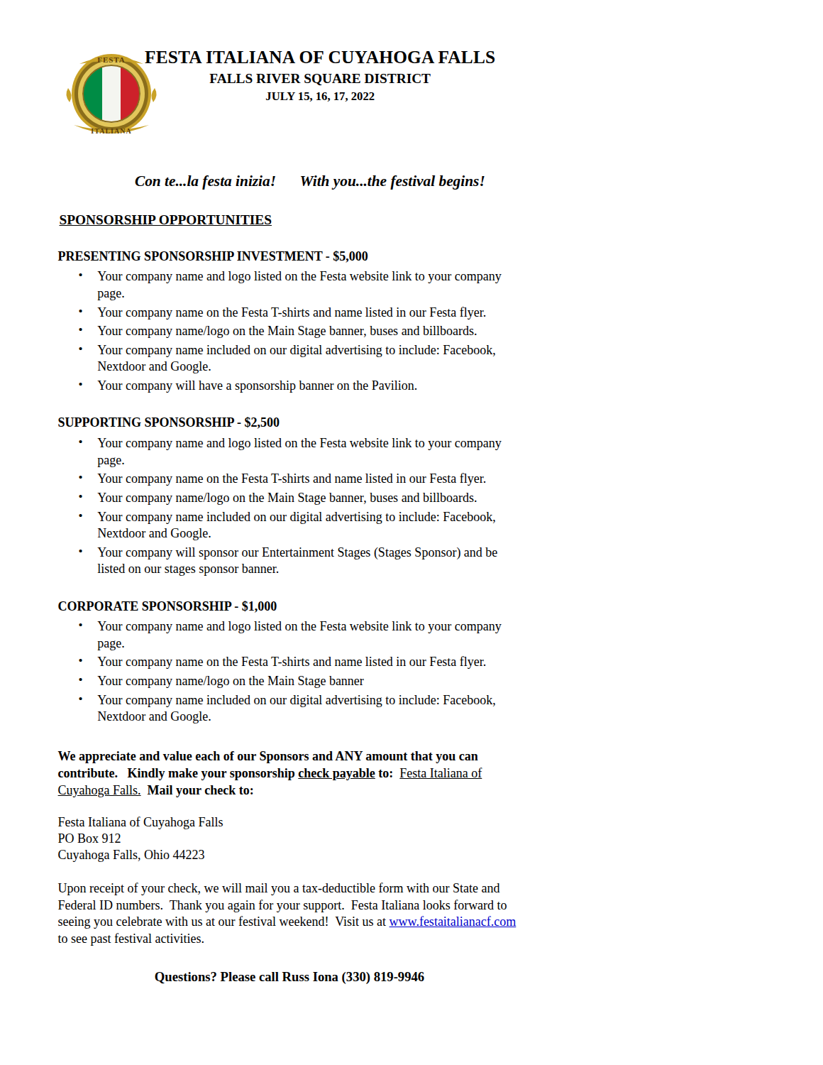FESTA ITALIANA
FESTA ITALIANA OF CUYAHOGA FALLS
FALLS RIVER SQUARE DISTRICT
JULY 15, 16, 17, 2022
Con te...la festa inizia! With you...the festival begins!
SPONSORSHIP OPPORTUNITIES
PRESENTING SPONSORSHIP INVESTMENT - $5,000
Your company name and logo listed on the Festa website link to your company page.
Your company name on the Festa T-shirts and name listed in our Festa flyer.
Your company name/logo on the Main Stage banner, buses and billboards.
Your company name included on our digital advertising to include: Facebook, Nextdoor and Google.
Your company will have a sponsorship banner on the Pavilion.
SUPPORTING SPONSORSHIP - $2,500
Your company name and logo listed on the Festa website link to your company page.
Your company name on the Festa T-shirts and name listed in our Festa flyer.
Your company name/logo on the Main Stage banner, buses and billboards.
Your company name included on our digital advertising to include: Facebook, Nextdoor and Google.
Your company will sponsor our Entertainment Stages (Stages Sponsor) and be listed on our stages sponsor banner.
CORPORATE SPONSORSHIP - $1,000
Your company name and logo listed on the Festa website link to your company page.
Your company name on the Festa T-shirts and name listed in our Festa flyer.
Your company name/logo on the Main Stage banner
Your company name included on our digital advertising to include: Facebook, Nextdoor and Google.
We appreciate and value each of our Sponsors and ANY amount that you can contribute. Kindly make your sponsorship check payable to: Festa Italiana of Cuyahoga Falls. Mail your check to:
Festa Italiana of Cuyahoga Falls
PO Box 912
Cuyahoga Falls, Ohio 44223
Upon receipt of your check, we will mail you a tax-deductible form with our State and Federal ID numbers. Thank you again for your support. Festa Italiana looks forward to seeing you celebrate with us at our festival weekend! Visit us at www.festaitalianacf.com to see past festival activities.
Questions? Please call Russ Iona (330) 819-9946